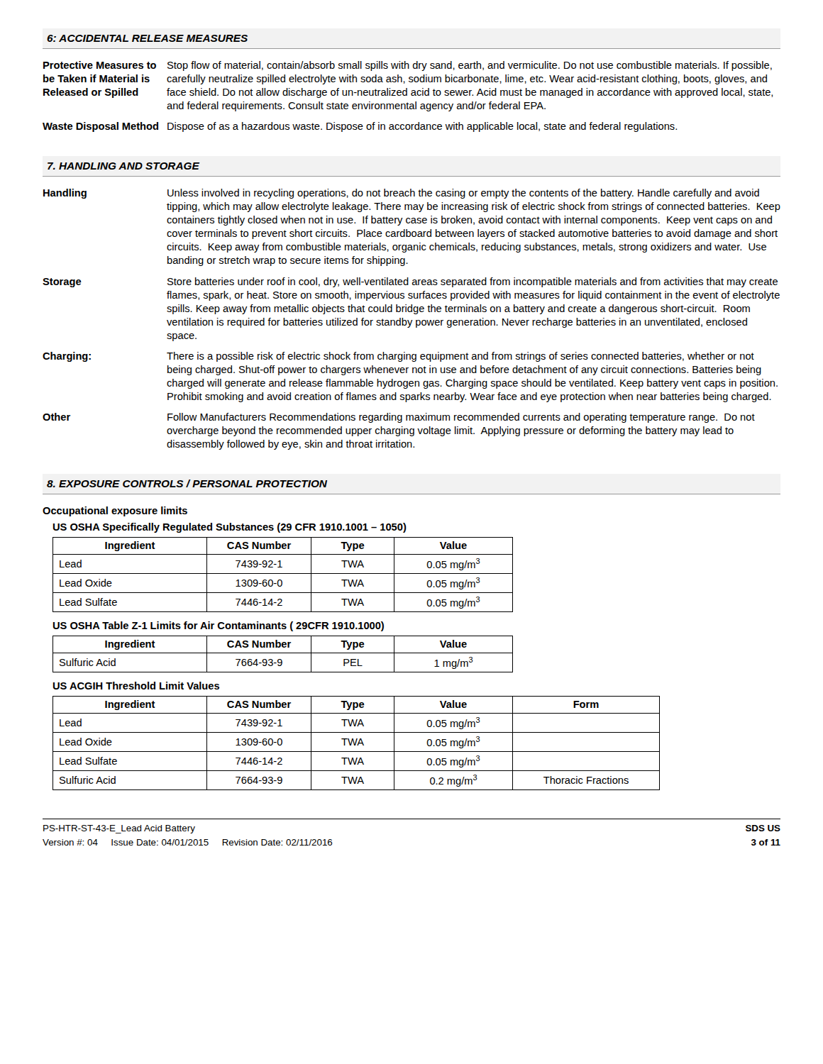6: ACCIDENTAL RELEASE MEASURES
| Protective Measures to be Taken if Material is Released or Spilled | Stop flow of material, contain/absorb small spills with dry sand, earth, and vermiculite. Do not use combustible materials. If possible, carefully neutralize spilled electrolyte with soda ash, sodium bicarbonate, lime, etc. Wear acid-resistant clothing, boots, gloves, and face shield. Do not allow discharge of un-neutralized acid to sewer. Acid must be managed in accordance with approved local, state, and federal requirements. Consult state environmental agency and/or federal EPA. |
| Waste Disposal Method | Dispose of as a hazardous waste. Dispose of in accordance with applicable local, state and federal regulations. |
7. HANDLING AND STORAGE
| Handling | Unless involved in recycling operations, do not breach the casing or empty the contents of the battery. Handle carefully and avoid tipping, which may allow electrolyte leakage. There may be increasing risk of electric shock from strings of connected batteries. Keep containers tightly closed when not in use. If battery case is broken, avoid contact with internal components. Keep vent caps on and cover terminals to prevent short circuits. Place cardboard between layers of stacked automotive batteries to avoid damage and short circuits. Keep away from combustible materials, organic chemicals, reducing substances, metals, strong oxidizers and water. Use banding or stretch wrap to secure items for shipping. |
| Storage | Store batteries under roof in cool, dry, well-ventilated areas separated from incompatible materials and from activities that may create flames, spark, or heat. Store on smooth, impervious surfaces provided with measures for liquid containment in the event of electrolyte spills. Keep away from metallic objects that could bridge the terminals on a battery and create a dangerous short-circuit. Room ventilation is required for batteries utilized for standby power generation. Never recharge batteries in an unventilated, enclosed space. |
| Charging: | There is a possible risk of electric shock from charging equipment and from strings of series connected batteries, whether or not being charged. Shut-off power to chargers whenever not in use and before detachment of any circuit connections. Batteries being charged will generate and release flammable hydrogen gas. Charging space should be ventilated. Keep battery vent caps in position. Prohibit smoking and avoid creation of flames and sparks nearby. Wear face and eye protection when near batteries being charged. |
| Other | Follow Manufacturers Recommendations regarding maximum recommended currents and operating temperature range. Do not overcharge beyond the recommended upper charging voltage limit. Applying pressure or deforming the battery may lead to disassembly followed by eye, skin and throat irritation. |
8. EXPOSURE CONTROLS / PERSONAL PROTECTION
Occupational exposure limits
US OSHA Specifically Regulated Substances (29 CFR 1910.1001 – 1050)
| Ingredient | CAS Number | Type | Value |
| --- | --- | --- | --- |
| Lead | 7439-92-1 | TWA | 0.05 mg/m 3 |
| Lead Oxide | 1309-60-0 | TWA | 0.05 mg/m 3 |
| Lead Sulfate | 7446-14-2 | TWA | 0.05 mg/m 3 |
US OSHA Table Z-1 Limits for Air Contaminants ( 29CFR 1910.1000)
| Ingredient | CAS Number | Type | Value |
| --- | --- | --- | --- |
| Sulfuric Acid | 7664-93-9 | PEL | 1 mg/m 3 |
US ACGIH Threshold Limit Values
| Ingredient | CAS Number | Type | Value | Form |
| --- | --- | --- | --- | --- |
| Lead | 7439-92-1 | TWA | 0.05 mg/m 3 | |
| Lead Oxide | 1309-60-0 | TWA | 0.05 mg/m 3 | |
| Lead Sulfate | 7446-14-2 | TWA | 0.05 mg/m 3 | |
| Sulfuric Acid | 7664-93-9 | TWA | 0.2 mg/m 3 | Thoracic Fractions |
| PS-HTR-ST-43-E_Lead Acid Battery | SDS US |
| Version #: 04 Issue Date: 04/01/2015 Revision Date: 02/11/2016 | 3 of 11 |